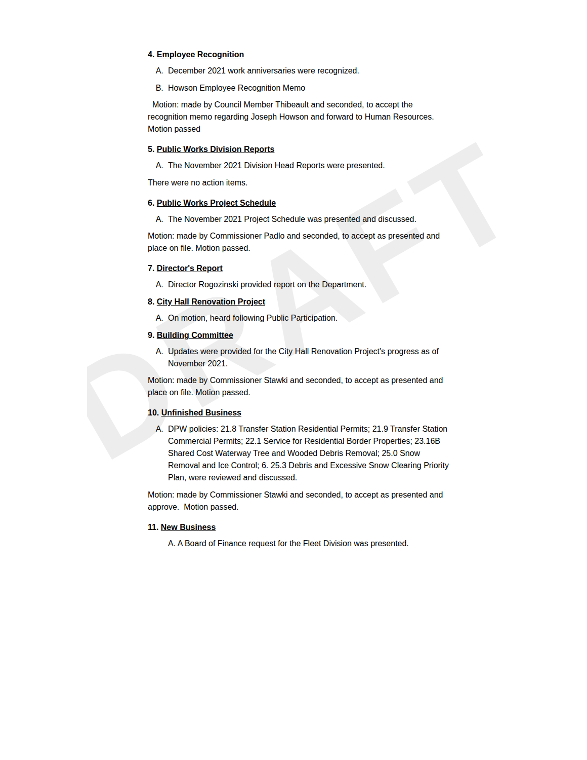DRAFT
Employee Recognition
December 2021 work anniversaries were recognized.
Howson Employee Recognition Memo
Motion: made by Council Member Thibeault and seconded, to accept the recognition memo regarding Joseph Howson and forward to Human Resources. Motion passed
Public Works Division Reports
The November 2021 Division Head Reports were presented.
There were no action items.
Public Works Project Schedule
The November 2021 Project Schedule was presented and discussed.
Motion: made by Commissioner Padlo and seconded, to accept as presented and place on file. Motion passed.
Director's Report
Director Rogozinski provided report on the Department.
City Hall Renovation Project
On motion, heard following Public Participation.
Building Committee
Updates were provided for the City Hall Renovation Project's progress as of November 2021.
Motion: made by Commissioner Stawki and seconded, to accept as presented and place on file. Motion passed.
Unfinished Business
DPW policies: 21.8 Transfer Station Residential Permits; 21.9 Transfer Station Commercial Permits; 22.1 Service for Residential Border Properties; 23.16B Shared Cost Waterway Tree and Wooded Debris Removal; 25.0 Snow Removal and Ice Control; 6. 25.3 Debris and Excessive Snow Clearing Priority Plan, were reviewed and discussed.
Motion: made by Commissioner Stawki and seconded, to accept as presented and approve. Motion passed.
New Business
A. A Board of Finance request for the Fleet Division was presented.